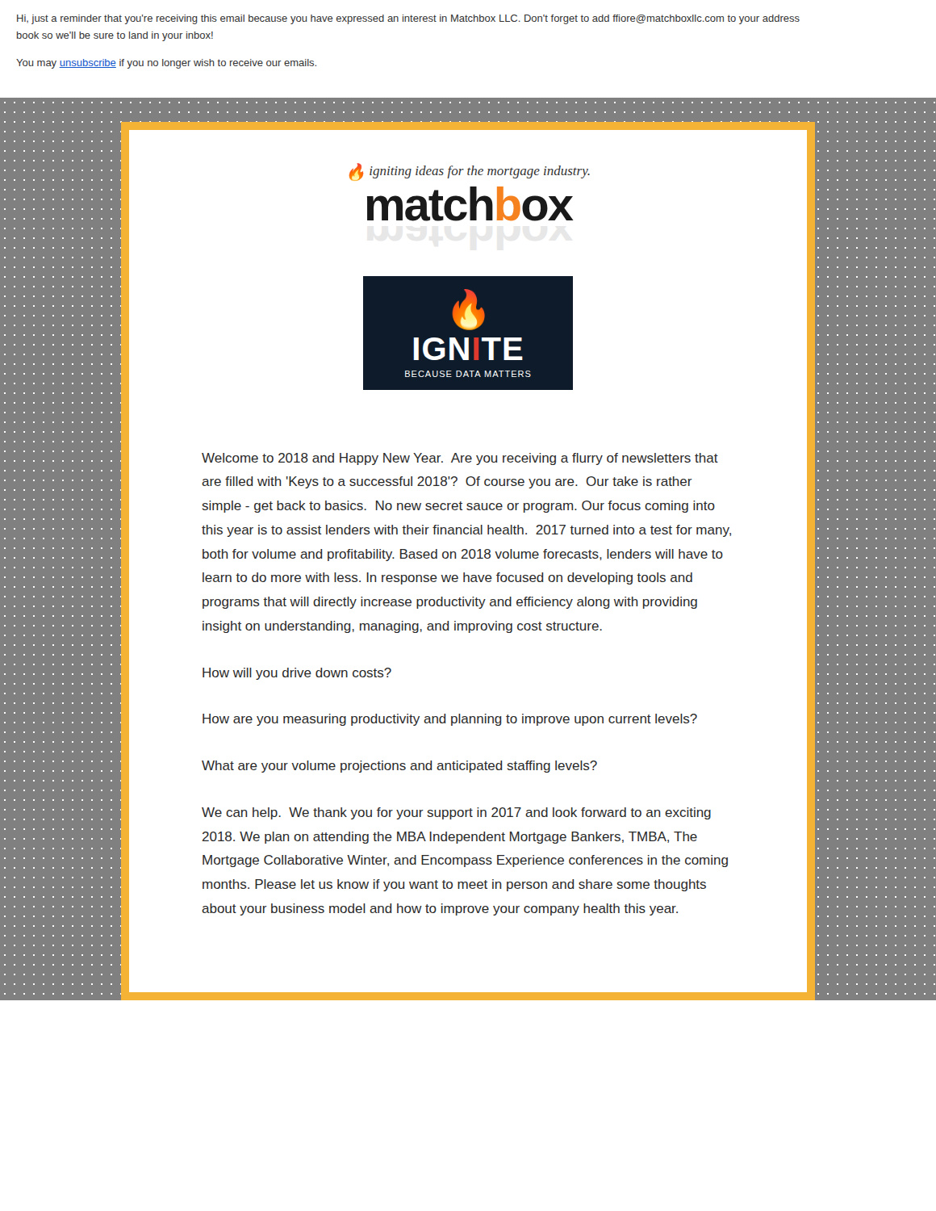Hi, just a reminder that you're receiving this email because you have expressed an interest in Matchbox LLC. Don't forget to add ffiore@matchboxllc.com to your address book so we'll be sure to land in your inbox!
You may unsubscribe if you no longer wish to receive our emails.
🔥 igniting ideas for the mortgage industry.
matchbox
matchbox
🔥
IGNITE
BECAUSE DATA MATTERS
Welcome to 2018 and Happy New Year. Are you receiving a flurry of newsletters that are filled with 'Keys to a successful 2018'? Of course you are. Our take is rather simple - get back to basics. No new secret sauce or program. Our focus coming into this year is to assist lenders with their financial health. 2017 turned into a test for many, both for volume and profitability. Based on 2018 volume forecasts, lenders will have to learn to do more with less. In response we have focused on developing tools and programs that will directly increase productivity and efficiency along with providing insight on understanding, managing, and improving cost structure.
How will you drive down costs?
How are you measuring productivity and planning to improve upon current levels?
What are your volume projections and anticipated staffing levels?
We can help. We thank you for your support in 2017 and look forward to an exciting 2018. We plan on attending the MBA Independent Mortgage Bankers, TMBA, The Mortgage Collaborative Winter, and Encompass Experience conferences in the coming months. Please let us know if you want to meet in person and share some thoughts about your business model and how to improve your company health this year.